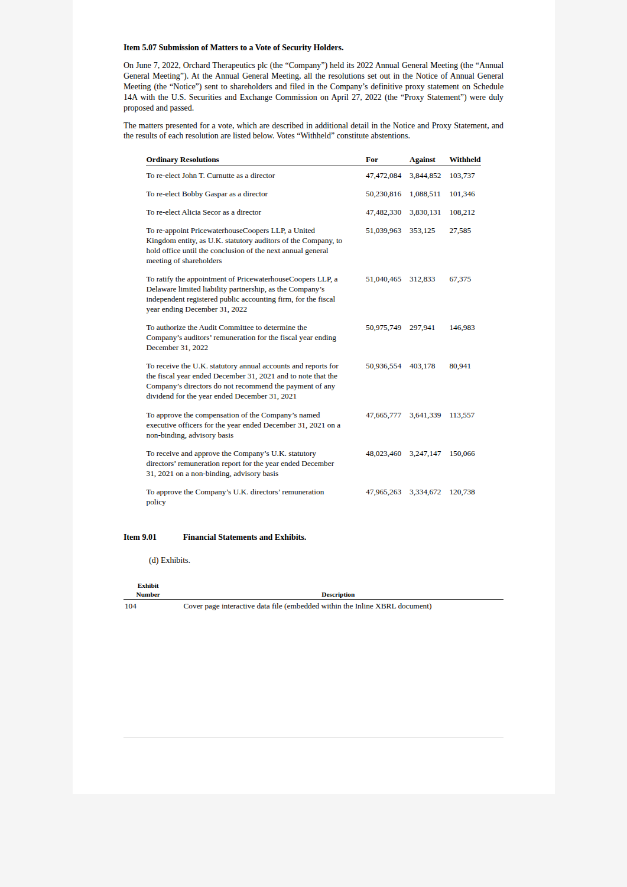Item 5.07 Submission of Matters to a Vote of Security Holders.
On June 7, 2022, Orchard Therapeutics plc (the “Company”) held its 2022 Annual General Meeting (the “Annual General Meeting”). At the Annual General Meeting, all the resolutions set out in the Notice of Annual General Meeting (the “Notice”) sent to shareholders and filed in the Company’s definitive proxy statement on Schedule 14A with the U.S. Securities and Exchange Commission on April 27, 2022 (the “Proxy Statement”) were duly proposed and passed.
The matters presented for a vote, which are described in additional detail in the Notice and Proxy Statement, and the results of each resolution are listed below. Votes “Withheld” constitute abstentions.
| Ordinary Resolutions | For | Against | Withheld |
| --- | --- | --- | --- |
| To re-elect John T. Curnutte as a director | 47,472,084 | 3,844,852 | 103,737 |
| To re-elect Bobby Gaspar as a director | 50,230,816 | 1,088,511 | 101,346 |
| To re-elect Alicia Secor as a director | 47,482,330 | 3,830,131 | 108,212 |
| To re-appoint PricewaterhouseCoopers LLP, a United Kingdom entity, as U.K. statutory auditors of the Company, to hold office until the conclusion of the next annual general meeting of shareholders | 51,039,963 | 353,125 | 27,585 |
| To ratify the appointment of PricewaterhouseCoopers LLP, a Delaware limited liability partnership, as the Company’s independent registered public accounting firm, for the fiscal year ending December 31, 2022 | 51,040,465 | 312,833 | 67,375 |
| To authorize the Audit Committee to determine the Company’s auditors’ remuneration for the fiscal year ending December 31, 2022 | 50,975,749 | 297,941 | 146,983 |
| To receive the U.K. statutory annual accounts and reports for the fiscal year ended December 31, 2021 and to note that the Company’s directors do not recommend the payment of any dividend for the year ended December 31, 2021 | 50,936,554 | 403,178 | 80,941 |
| To approve the compensation of the Company’s named executive officers for the year ended December 31, 2021 on a non-binding, advisory basis | 47,665,777 | 3,641,339 | 113,557 |
| To receive and approve the Company’s U.K. statutory directors’ remuneration report for the year ended December 31, 2021 on a non-binding, advisory basis | 48,023,460 | 3,247,147 | 150,066 |
| To approve the Company’s U.K. directors’ remuneration policy | 47,965,263 | 3,334,672 | 120,738 |
Item 9.01 Financial Statements and Exhibits.
(d) Exhibits.
| Exhibit Number | Description |
| --- | --- |
| 104 | Cover page interactive data file (embedded within the Inline XBRL document) |